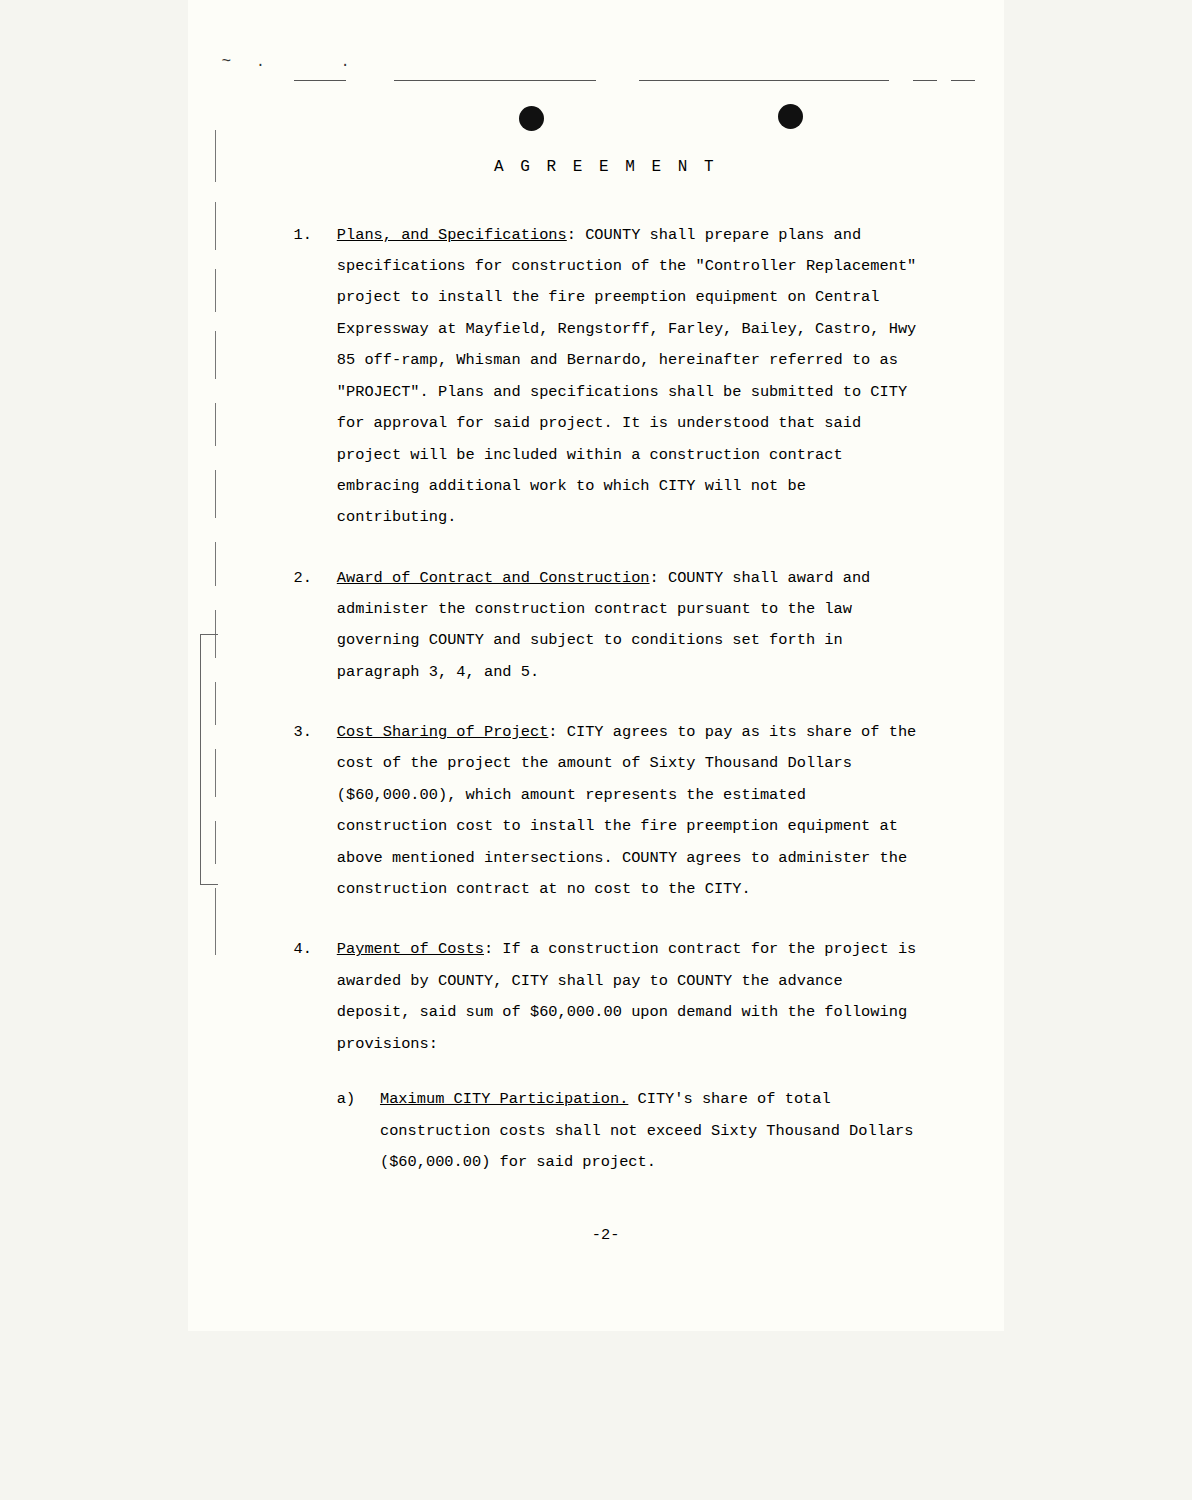~. .
A G R E E M E N T
Plans, and Specifications: COUNTY shall prepare plans and specifications for construction of the "Controller Replacement" project to install the fire preemption equipment on Central Expressway at Mayfield, Rengstorff, Farley, Bailey, Castro, Hwy 85 off-ramp, Whisman and Bernardo, hereinafter referred to as "PROJECT". Plans and specifications shall be submitted to CITY for approval for said project. It is understood that said project will be included within a construction contract embracing additional work to which CITY will not be contributing.
Award of Contract and Construction: COUNTY shall award and administer the construction contract pursuant to the law governing COUNTY and subject to conditions set forth in paragraph 3, 4, and 5.
Cost Sharing of Project: CITY agrees to pay as its share of the cost of the project the amount of Sixty Thousand Dollars ($60,000.00), which amount represents the estimated construction cost to install the fire preemption equipment at above mentioned intersections. COUNTY agrees to administer the construction contract at no cost to the CITY.
Payment of Costs: If a construction contract for the project is awarded by COUNTY, CITY shall pay to COUNTY the advance deposit, said sum of $60,000.00 upon demand with the following provisions:
Maximum CITY Participation. CITY's share of total construction costs shall not exceed Sixty Thousand Dollars ($60,000.00) for said project.
-2-